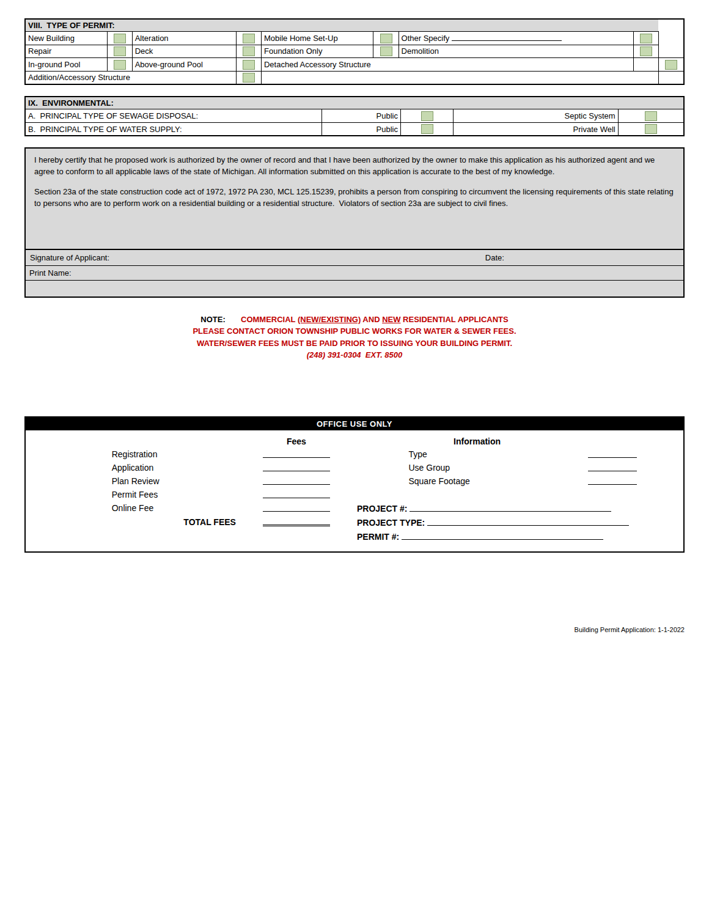| VIII. TYPE OF PERMIT: |
| New Building | | Alteration | | Mobile Home Set-Up | | Other Specify | |
| Repair | | Deck | | Foundation Only | | Demolition | |
| In-ground Pool | | Above-ground Pool | | Detached Accessory Structure | | |
| Addition/Accessory Structure | | |
| IX. ENVIRONMENTAL: |
| A. PRINCIPAL TYPE OF SEWAGE DISPOSAL: | Public | | Septic System | |
| B. PRINCIPAL TYPE OF WATER SUPPLY: | Public | | Private Well | |
I hereby certify that he proposed work is authorized by the owner of record and that I have been authorized by the owner to make this application as his authorized agent and we agree to conform to all applicable laws of the state of Michigan. All information submitted on this application is accurate to the best of my knowledge.
Section 23a of the state construction code act of 1972, 1972 PA 230, MCL 125.15239, prohibits a person from conspiring to circumvent the licensing requirements of this state relating to persons who are to perform work on a residential building or a residential structure. Violators of section 23a are subject to civil fines.
| Signature of Applicant: | Date: |
Print Name:
NOTE: COMMERCIAL (NEW/EXISTING) AND NEW RESIDENTIAL APPLICANTS
PLEASE CONTACT ORION TOWNSHIP PUBLIC WORKS FOR WATER & SEWER FEES.
WATER/SEWER FEES MUST BE PAID PRIOR TO ISSUING YOUR BUILDING PERMIT.
(248) 391-0304 EXT. 8500
OFFICE USE ONLY
| | | Fees | | Information | |
| | Registration | | | Type | |
| | Application | | | Use Group | |
| | Plan Review | | | Square Footage | |
| | Permit Fees | | | | |
| | Online Fee | | PROJECT #: |
| | TOTAL FEES | | PROJECT TYPE: |
| | | | PERMIT #: |
Building Permit Application: 1-1-2022